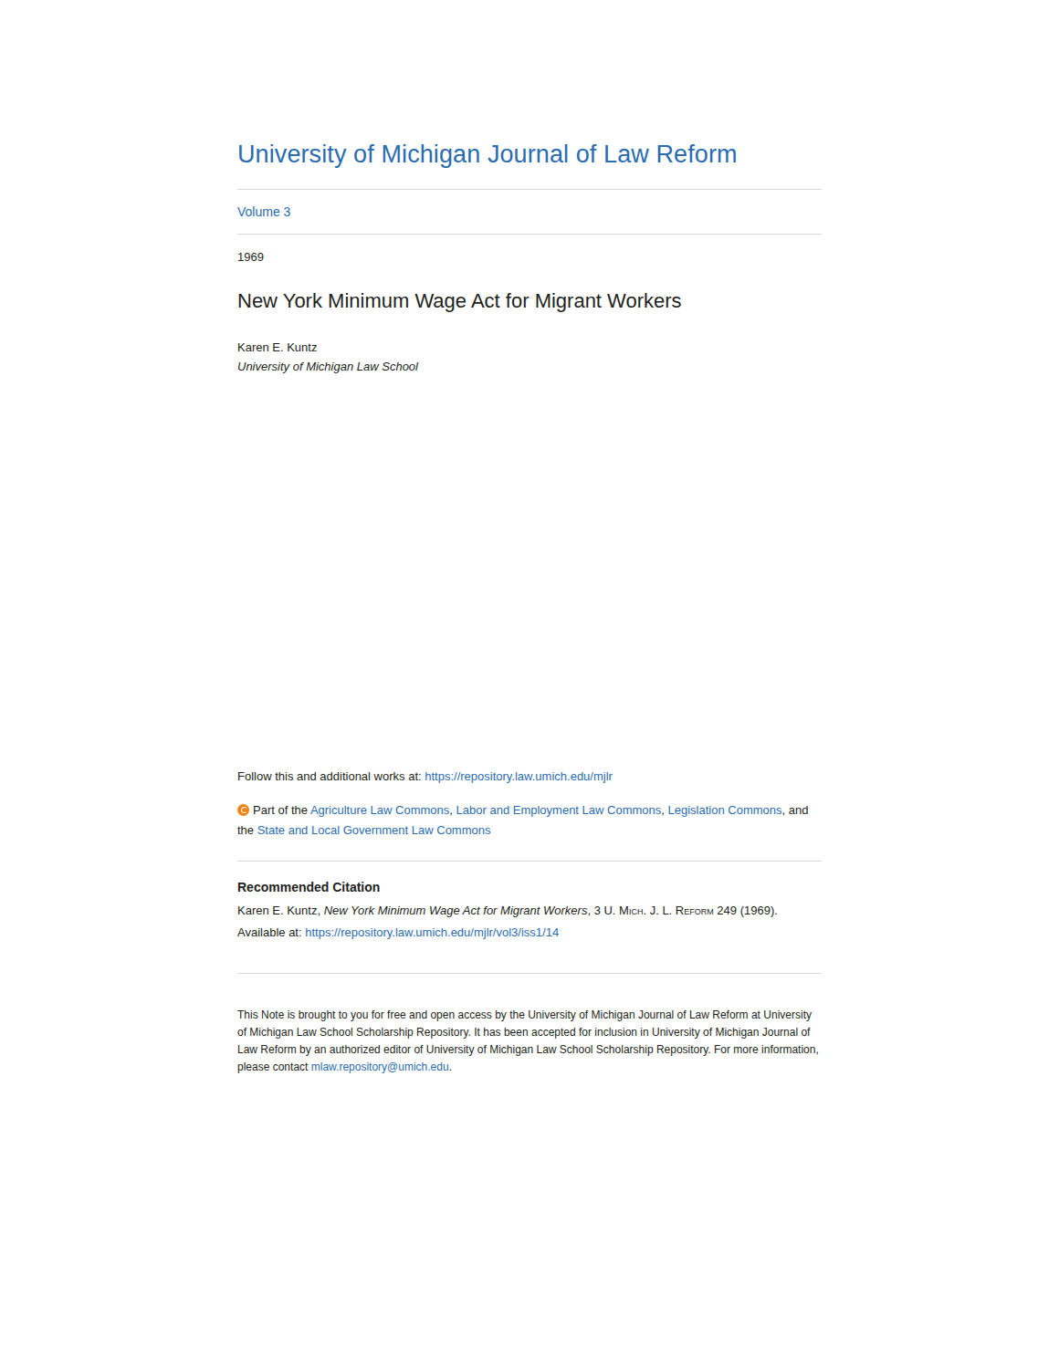University of Michigan Journal of Law Reform
Volume 3
1969
New York Minimum Wage Act for Migrant Workers
Karen E. Kuntz
University of Michigan Law School
Follow this and additional works at: https://repository.law.umich.edu/mjlr
Part of the Agriculture Law Commons, Labor and Employment Law Commons, Legislation Commons, and the State and Local Government Law Commons
Recommended Citation
Karen E. Kuntz, New York Minimum Wage Act for Migrant Workers, 3 U. Mich. J. L. Reform 249 (1969).
Available at: https://repository.law.umich.edu/mjlr/vol3/iss1/14
This Note is brought to you for free and open access by the University of Michigan Journal of Law Reform at University of Michigan Law School Scholarship Repository. It has been accepted for inclusion in University of Michigan Journal of Law Reform by an authorized editor of University of Michigan Law School Scholarship Repository. For more information, please contact mlaw.repository@umich.edu.